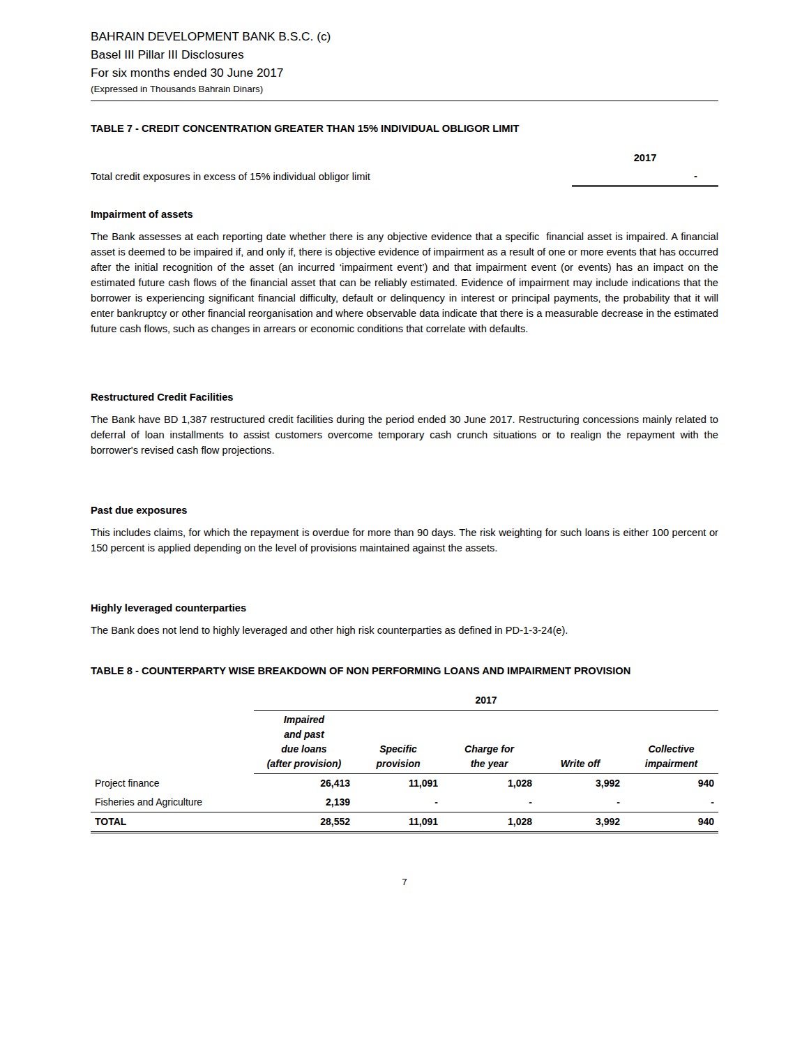BAHRAIN DEVELOPMENT BANK B.S.C. (c)
Basel III Pillar III Disclosures
For six months ended 30 June 2017
(Expressed in Thousands Bahrain Dinars)
TABLE 7 - CREDIT CONCENTRATION GREATER THAN 15% INDIVIDUAL OBLIGOR LIMIT
| | 2017 |
| Total credit exposures in excess of 15% individual obligor limit | - |
Impairment of assets
The Bank assesses at each reporting date whether there is any objective evidence that a specific financial asset is impaired. A financial asset is deemed to be impaired if, and only if, there is objective evidence of impairment as a result of one or more events that has occurred after the initial recognition of the asset (an incurred ‘impairment event’) and that impairment event (or events) has an impact on the estimated future cash flows of the financial asset that can be reliably estimated. Evidence of impairment may include indications that the borrower is experiencing significant financial difficulty, default or delinquency in interest or principal payments, the probability that it will enter bankruptcy or other financial reorganisation and where observable data indicate that there is a measurable decrease in the estimated future cash flows, such as changes in arrears or economic conditions that correlate with defaults.
Restructured Credit Facilities
The Bank have BD 1,387 restructured credit facilities during the period ended 30 June 2017. Restructuring concessions mainly related to deferral of loan installments to assist customers overcome temporary cash crunch situations or to realign the repayment with the borrower's revised cash flow projections.
Past due exposures
This includes claims, for which the repayment is overdue for more than 90 days. The risk weighting for such loans is either 100 percent or 150 percent is applied depending on the level of provisions maintained against the assets.
Highly leveraged counterparties
The Bank does not lend to highly leveraged and other high risk counterparties as defined in PD-1-3-24(e).
TABLE 8 - COUNTERPARTY WISE BREAKDOWN OF NON PERFORMING LOANS AND IMPAIRMENT PROVISION
| | 2017 |
| --- | --- |
| | Impaired and past due loans (after provision) | Specific provision | Charge for the year | Write off | Collective impairment |
| Project finance | 26,413 | 11,091 | 1,028 | 3,992 | 940 |
| Fisheries and Agriculture | 2,139 | - | - | - | - |
| TOTAL | 28,552 | 11,091 | 1,028 | 3,992 | 940 |
7